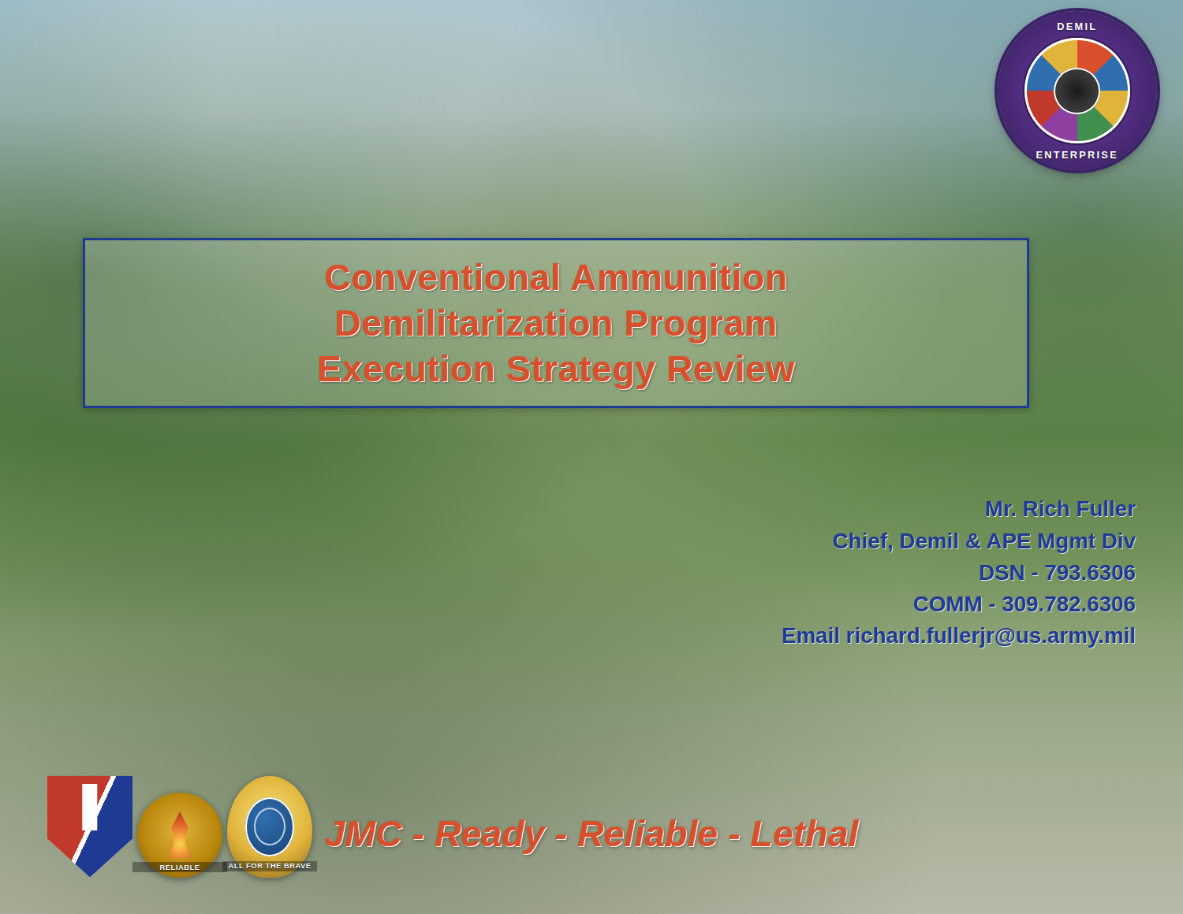DEMIL
ENTERPRISE
Conventional Ammunition
Demilitarization Program
Execution Strategy Review
Mr. Rich Fuller
Chief, Demil & APE Mgmt Div
DSN - 793.6306
COMM - 309.782.6306
Email richard.fullerjr@us.army.mil
RELIABLE
ALL FOR THE BRAVE
JMC - Ready - Reliable - Lethal